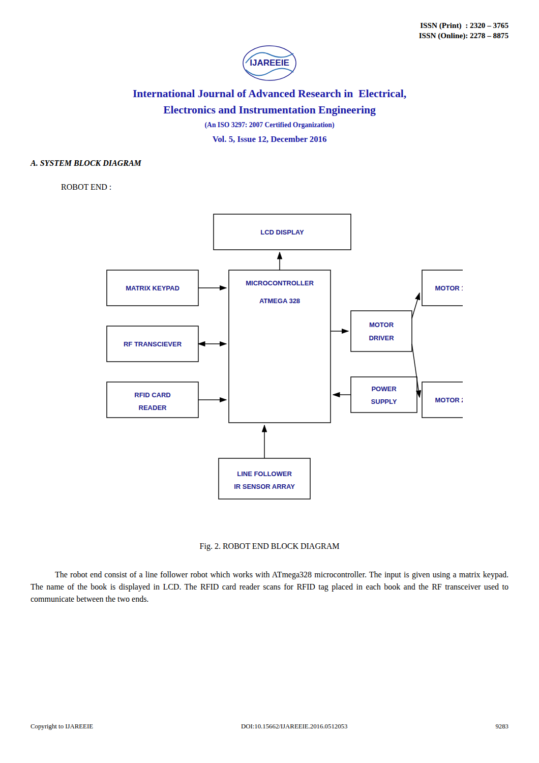ISSN (Print) : 2320 – 3765
ISSN (Online): 2278 – 8875
IJAREEIE
International Journal of Advanced Research in Electrical,
Electronics and Instrumentation Engineering
(An ISO 3297: 2007 Certified Organization)
Vol. 5, Issue 12, December 2016
A. SYSTEM BLOCK DIAGRAM
ROBOT END :
LCD DISPLAY MICROCONTROLLER ATMEGA 328 MATRIX KEYPAD RF TRANSCIEVER RFID CARD READER LINE FOLLOWER IR SENSOR ARRAY MOTOR DRIVER POWER SUPPLY MOTOR 1 MOTOR 2
Fig. 2. ROBOT END BLOCK DIAGRAM
The robot end consist of a line follower robot which works with ATmega328 microcontroller. The input is given using a matrix keypad. The name of the book is displayed in LCD. The RFID card reader scans for RFID tag placed in each book and the RF transceiver used to communicate between the two ends.
Copyright to IJAREEIE
DOI:10.15662/IJAREEIE.2016.0512053
9283